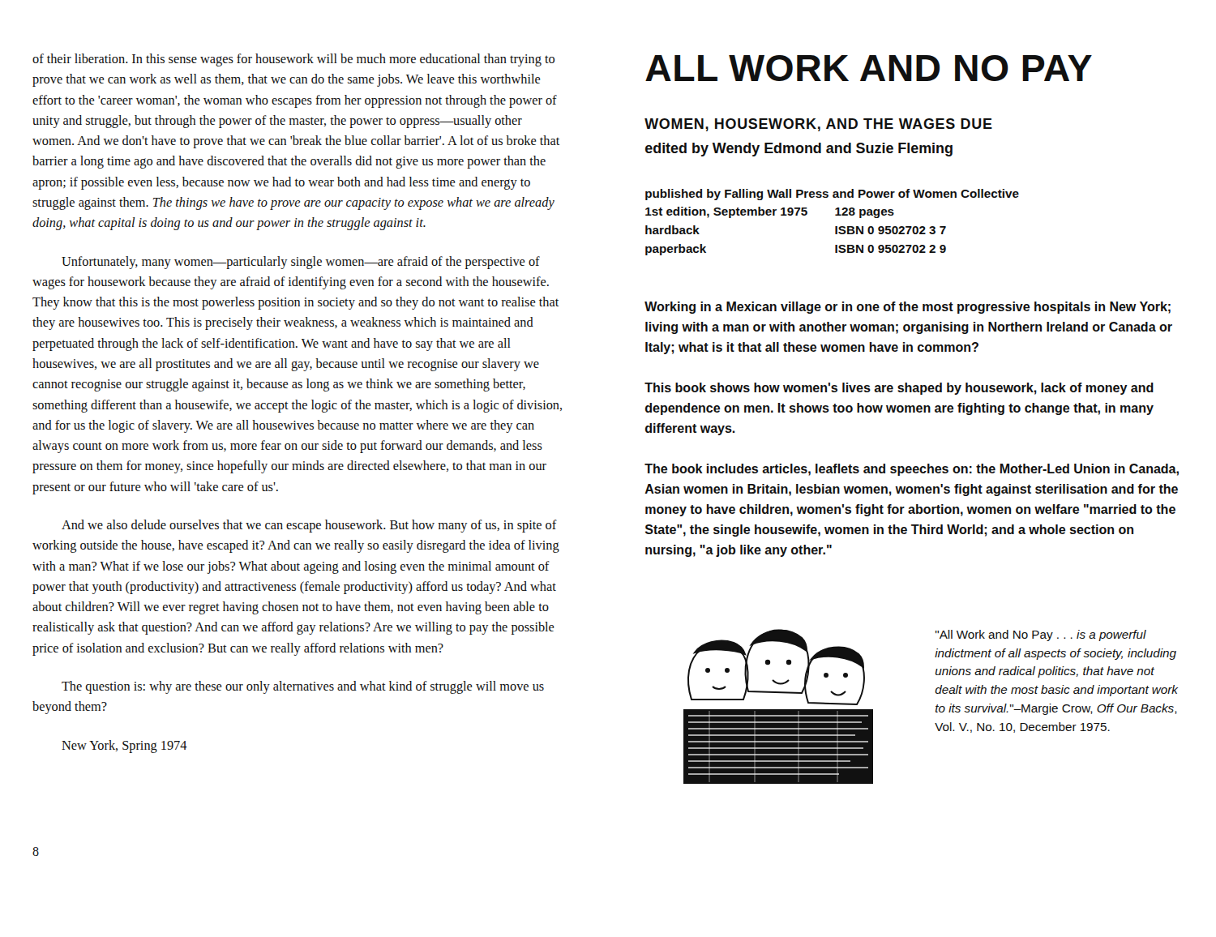of their liberation. In this sense wages for housework will be much more educational than trying to prove that we can work as well as them, that we can do the same jobs. We leave this worthwhile effort to the 'career woman', the woman who escapes from her oppression not through the power of unity and struggle, but through the power of the master, the power to oppress—usually other women. And we don't have to prove that we can 'break the blue collar barrier'. A lot of us broke that barrier a long time ago and have discovered that the overalls did not give us more power than the apron; if possible even less, because now we had to wear both and had less time and energy to struggle against them. The things we have to prove are our capacity to expose what we are already doing, what capital is doing to us and our power in the struggle against it.
Unfortunately, many women—particularly single women—are afraid of the perspective of wages for housework because they are afraid of identifying even for a second with the housewife. They know that this is the most powerless position in society and so they do not want to realise that they are housewives too. This is precisely their weakness, a weakness which is maintained and perpetuated through the lack of self-identification. We want and have to say that we are all housewives, we are all prostitutes and we are all gay, because until we recognise our slavery we cannot recognise our struggle against it, because as long as we think we are something better, something different than a housewife, we accept the logic of the master, which is a logic of division, and for us the logic of slavery. We are all housewives because no matter where we are they can always count on more work from us, more fear on our side to put forward our demands, and less pressure on them for money, since hopefully our minds are directed elsewhere, to that man in our present or our future who will 'take care of us'.
And we also delude ourselves that we can escape housework. But how many of us, in spite of working outside the house, have escaped it? And can we really so easily disregard the idea of living with a man? What if we lose our jobs? What about ageing and losing even the minimal amount of power that youth (productivity) and attractiveness (female productivity) afford us today? And what about children? Will we ever regret having chosen not to have them, not even having been able to realistically ask that question? And can we afford gay relations? Are we willing to pay the possible price of isolation and exclusion? But can we really afford relations with men?
The question is: why are these our only alternatives and what kind of struggle will move us beyond them?
New York, Spring 1974
8
ALL WORK AND NO PAY
WOMEN, HOUSEWORK, AND THE WAGES DUE
edited by Wendy Edmond and Suzie Fleming
published by Falling Wall Press and Power of Women Collective
| 1st edition, September 1975 | 128 pages |
| hardback | ISBN 0 9502702 3 7 |
| paperback | ISBN 0 9502702 2 9 |
Working in a Mexican village or in one of the most progressive hospitals in New York; living with a man or with another woman; organising in Northern Ireland or Canada or Italy; what is it that all these women have in common?
This book shows how women's lives are shaped by housework, lack of money and dependence on men. It shows too how women are fighting to change that, in many different ways.
The book includes articles, leaflets and speeches on: the Mother-Led Union in Canada, Asian women in Britain, lesbian women, women's fight against sterilisation and for the money to have children, women's fight for abortion, women on welfare "married to the State", the single housewife, women in the Third World; and a whole section on nursing, "a job like any other."
"All Work and No Pay . . . is a powerful indictment of all aspects of society, including unions and radical politics, that have not dealt with the most basic and important work to its survival."–Margie Crow, Off Our Backs, Vol. V., No. 10, December 1975.